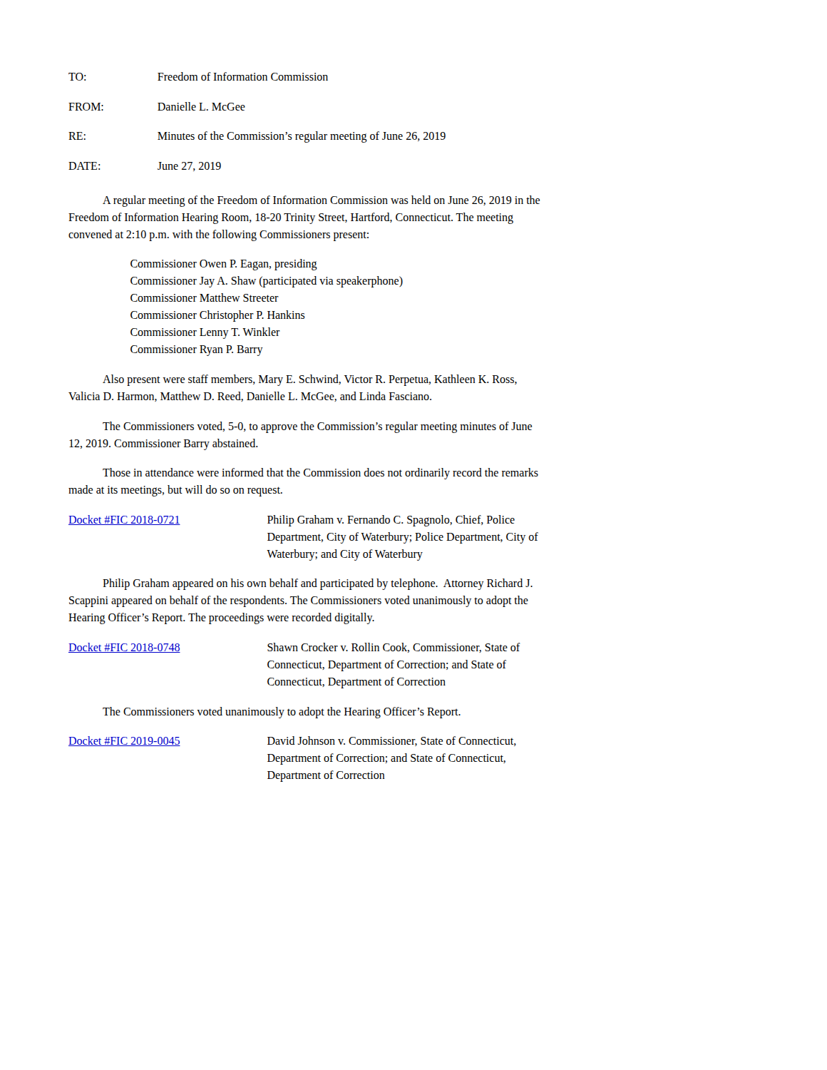TO:
Freedom of Information Commission
FROM:
Danielle L. McGee
RE:
Minutes of the Commission’s regular meeting of June 26, 2019
DATE:
June 27, 2019
A regular meeting of the Freedom of Information Commission was held on June 26, 2019 in the Freedom of Information Hearing Room, 18-20 Trinity Street, Hartford, Connecticut. The meeting convened at 2:10 p.m. with the following Commissioners present:
Commissioner Owen P. Eagan, presiding
Commissioner Jay A. Shaw (participated via speakerphone)
Commissioner Matthew Streeter
Commissioner Christopher P. Hankins
Commissioner Lenny T. Winkler
Commissioner Ryan P. Barry
Also present were staff members, Mary E. Schwind, Victor R. Perpetua, Kathleen K. Ross, Valicia D. Harmon, Matthew D. Reed, Danielle L. McGee, and Linda Fasciano.
The Commissioners voted, 5-0, to approve the Commission’s regular meeting minutes of June 12, 2019. Commissioner Barry abstained.
Those in attendance were informed that the Commission does not ordinarily record the remarks made at its meetings, but will do so on request.
Docket #FIC 2018-0721
Philip Graham v. Fernando C. Spagnolo, Chief, Police Department, City of Waterbury; Police Department, City of Waterbury; and City of Waterbury
Philip Graham appeared on his own behalf and participated by telephone. Attorney Richard J. Scappini appeared on behalf of the respondents. The Commissioners voted unanimously to adopt the Hearing Officer’s Report. The proceedings were recorded digitally.
Docket #FIC 2018-0748
Shawn Crocker v. Rollin Cook, Commissioner, State of Connecticut, Department of Correction; and State of Connecticut, Department of Correction
The Commissioners voted unanimously to adopt the Hearing Officer’s Report.
Docket #FIC 2019-0045
David Johnson v. Commissioner, State of Connecticut, Department of Correction; and State of Connecticut, Department of Correction